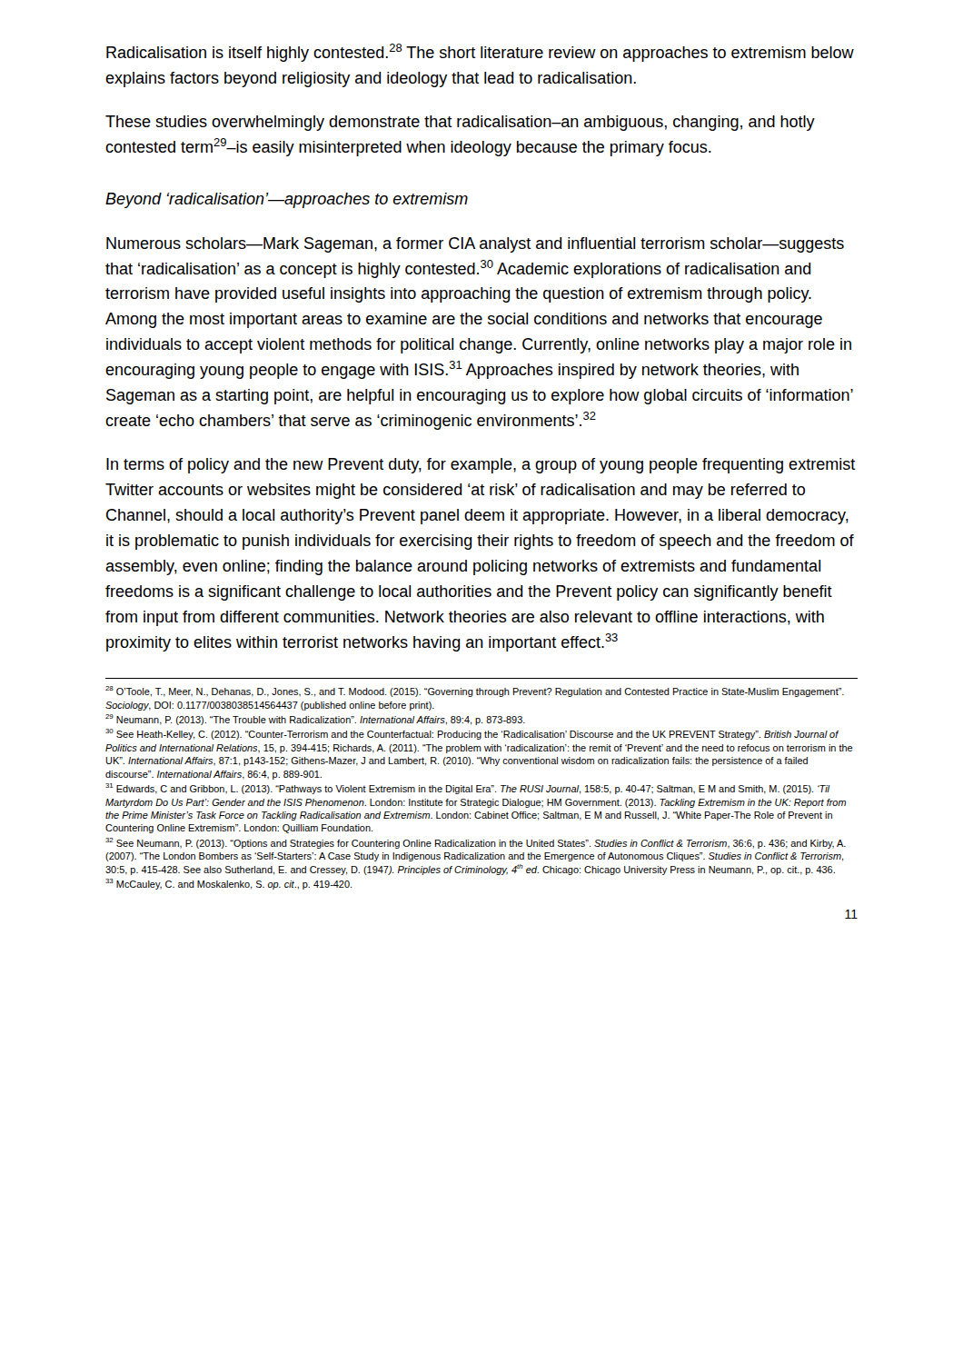Radicalisation is itself highly contested.28 The short literature review on approaches to extremism below explains factors beyond religiosity and ideology that lead to radicalisation.
These studies overwhelmingly demonstrate that radicalisation–an ambiguous, changing, and hotly contested term29–is easily misinterpreted when ideology because the primary focus.
Beyond ‘radicalisation’—approaches to extremism
Numerous scholars—Mark Sageman, a former CIA analyst and influential terrorism scholar—suggests that ‘radicalisation’ as a concept is highly contested.30 Academic explorations of radicalisation and terrorism have provided useful insights into approaching the question of extremism through policy. Among the most important areas to examine are the social conditions and networks that encourage individuals to accept violent methods for political change. Currently, online networks play a major role in encouraging young people to engage with ISIS.31 Approaches inspired by network theories, with Sageman as a starting point, are helpful in encouraging us to explore how global circuits of ‘information’ create ‘echo chambers’ that serve as ‘criminogenic environments’.32
In terms of policy and the new Prevent duty, for example, a group of young people frequenting extremist Twitter accounts or websites might be considered ‘at risk’ of radicalisation and may be referred to Channel, should a local authority’s Prevent panel deem it appropriate. However, in a liberal democracy, it is problematic to punish individuals for exercising their rights to freedom of speech and the freedom of assembly, even online; finding the balance around policing networks of extremists and fundamental freedoms is a significant challenge to local authorities and the Prevent policy can significantly benefit from input from different communities. Network theories are also relevant to offline interactions, with proximity to elites within terrorist networks having an important effect.33
28 O’Toole, T., Meer, N., Dehanas, D., Jones, S., and T. Modood. (2015). “Governing through Prevent? Regulation and Contested Practice in State-Muslim Engagement”. Sociology, DOI: 0.1177/0038038514564437 (published online before print).
29 Neumann, P. (2013). “The Trouble with Radicalization”. International Affairs, 89:4, p. 873-893.
30 See Heath-Kelley, C. (2012). “Counter-Terrorism and the Counterfactual: Producing the ‘Radicalisation’ Discourse and the UK PREVENT Strategy”. British Journal of Politics and International Relations, 15, p. 394-415; Richards, A. (2011). “The problem with ‘radicalization’: the remit of ‘Prevent’ and the need to refocus on terrorism in the UK”. International Affairs, 87:1, p143-152; Githens-Mazer, J and Lambert, R. (2010). “Why conventional wisdom on radicalization fails: the persistence of a failed discourse”. International Affairs, 86:4, p. 889-901.
31 Edwards, C and Gribbon, L. (2013). “Pathways to Violent Extremism in the Digital Era”. The RUSI Journal, 158:5, p. 40-47; Saltman, E M and Smith, M. (2015). ‘Til Martyrdom Do Us Part’: Gender and the ISIS Phenomenon. London: Institute for Strategic Dialogue; HM Government. (2013). Tackling Extremism in the UK: Report from the Prime Minister’s Task Force on Tackling Radicalisation and Extremism. London: Cabinet Office; Saltman, E M and Russell, J. “White Paper-The Role of Prevent in Countering Online Extremism”. London: Quilliam Foundation.
32 See Neumann, P. (2013). “Options and Strategies for Countering Online Radicalization in the United States”. Studies in Conflict & Terrorism, 36:6, p. 436; and Kirby, A. (2007). “The London Bombers as ‘Self-Starters’: A Case Study in Indigenous Radicalization and the Emergence of Autonomous Cliques”. Studies in Conflict & Terrorism, 30:5, p. 415-428. See also Sutherland, E. and Cressey, D. (1947). Principles of Criminology, 4th ed. Chicago: Chicago University Press in Neumann, P., op. cit., p. 436.
33 McCauley, C. and Moskalenko, S. op. cit., p. 419-420.
11